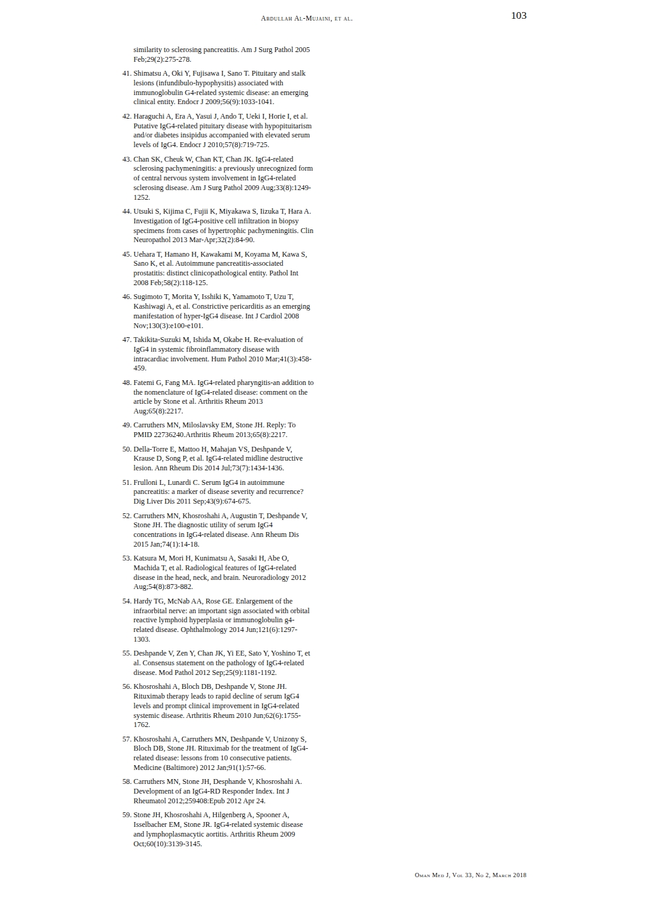103
Abdullah Al-Mujaini, et al.
similarity to sclerosing pancreatitis. Am J Surg Pathol 2005 Feb;29(2):275-278.
41. Shimatsu A, Oki Y, Fujisawa I, Sano T. Pituitary and stalk lesions (infundibulo-hypophysitis) associated with immunoglobulin G4-related systemic disease: an emerging clinical entity. Endocr J 2009;56(9):1033-1041.
42. Haraguchi A, Era A, Yasui J, Ando T, Ueki I, Horie I, et al. Putative IgG4-related pituitary disease with hypopituitarism and/or diabetes insipidus accompanied with elevated serum levels of IgG4. Endocr J 2010;57(8):719-725.
43. Chan SK, Cheuk W, Chan KT, Chan JK. IgG4-related sclerosing pachymeningitis: a previously unrecognized form of central nervous system involvement in IgG4-related sclerosing disease. Am J Surg Pathol 2009 Aug;33(8):1249-1252.
44. Utsuki S, Kijima C, Fujii K, Miyakawa S, Iizuka T, Hara A. Investigation of IgG4-positive cell infiltration in biopsy specimens from cases of hypertrophic pachymeningitis. Clin Neuropathol 2013 Mar-Apr;32(2):84-90.
45. Uehara T, Hamano H, Kawakami M, Koyama M, Kawa S, Sano K, et al. Autoimmune pancreatitis-associated prostatitis: distinct clinicopathological entity. Pathol Int 2008 Feb;58(2):118-125.
46. Sugimoto T, Morita Y, Isshiki K, Yamamoto T, Uzu T, Kashiwagi A, et al. Constrictive pericarditis as an emerging manifestation of hyper-IgG4 disease. Int J Cardiol 2008 Nov;130(3):e100-e101.
47. Takikita-Suzuki M, Ishida M, Okabe H. Re-evaluation of IgG4 in systemic fibroinflammatory disease with intracardiac involvement. Hum Pathol 2010 Mar;41(3):458-459.
48. Fatemi G, Fang MA. IgG4-related pharyngitis-an addition to the nomenclature of IgG4-related disease: comment on the article by Stone et al. Arthritis Rheum 2013 Aug;65(8):2217.
49. Carruthers MN, Miloslavsky EM, Stone JH. Reply: To PMID 22736240.Arthritis Rheum 2013;65(8):2217.
50. Della-Torre E, Mattoo H, Mahajan VS, Deshpande V, Krause D, Song P, et al. IgG4-related midline destructive lesion. Ann Rheum Dis 2014 Jul;73(7):1434-1436.
51. Frulloni L, Lunardi C. Serum IgG4 in autoimmune pancreatitis: a marker of disease severity and recurrence? Dig Liver Dis 2011 Sep;43(9):674-675.
52. Carruthers MN, Khosroshahi A, Augustin T, Deshpande V, Stone JH. The diagnostic utility of serum IgG4 concentrations in IgG4-related disease. Ann Rheum Dis 2015 Jan;74(1):14-18.
53. Katsura M, Mori H, Kunimatsu A, Sasaki H, Abe O, Machida T, et al. Radiological features of IgG4-related disease in the head, neck, and brain. Neuroradiology 2012 Aug;54(8):873-882.
54. Hardy TG, McNab AA, Rose GE. Enlargement of the infraorbital nerve: an important sign associated with orbital reactive lymphoid hyperplasia or immunoglobulin g4-related disease. Ophthalmology 2014 Jun;121(6):1297-1303.
55. Deshpande V, Zen Y, Chan JK, Yi EE, Sato Y, Yoshino T, et al. Consensus statement on the pathology of IgG4-related disease. Mod Pathol 2012 Sep;25(9):1181-1192.
56. Khosroshahi A, Bloch DB, Deshpande V, Stone JH. Rituximab therapy leads to rapid decline of serum IgG4 levels and prompt clinical improvement in IgG4-related systemic disease. Arthritis Rheum 2010 Jun;62(6):1755-1762.
57. Khosroshahi A, Carruthers MN, Deshpande V, Unizony S, Bloch DB, Stone JH. Rituximab for the treatment of IgG4-related disease: lessons from 10 consecutive patients. Medicine (Baltimore) 2012 Jan;91(1):57-66.
58. Carruthers MN, Stone JH, Desphande V, Khosroshahi A. Development of an IgG4-RD Responder Index. Int J Rheumatol 2012;259408:Epub 2012 Apr 24.
59. Stone JH, Khosroshahi A, Hilgenberg A, Spooner A, Isselbacher EM, Stone JR. IgG4-related systemic disease and lymphoplasmacytic aortitis. Arthritis Rheum 2009 Oct;60(10):3139-3145.
Oman Med J, Vol 33, No 2, March 2018